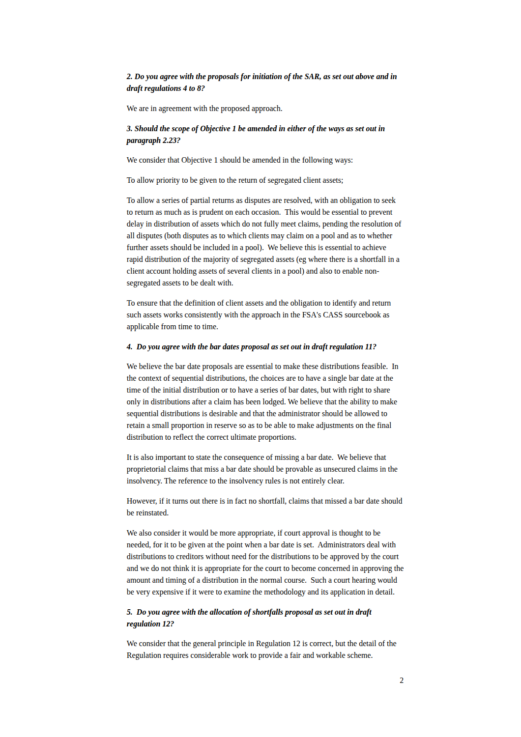2. Do you agree with the proposals for initiation of the SAR, as set out above and in draft regulations 4 to 8?
We are in agreement with the proposed approach.
3. Should the scope of Objective 1 be amended in either of the ways as set out in paragraph 2.23?
We consider that Objective 1 should be amended in the following ways:
To allow priority to be given to the return of segregated client assets;
To allow a series of partial returns as disputes are resolved, with an obligation to seek to return as much as is prudent on each occasion. This would be essential to prevent delay in distribution of assets which do not fully meet claims, pending the resolution of all disputes (both disputes as to which clients may claim on a pool and as to whether further assets should be included in a pool). We believe this is essential to achieve rapid distribution of the majority of segregated assets (eg where there is a shortfall in a client account holding assets of several clients in a pool) and also to enable non-segregated assets to be dealt with.
To ensure that the definition of client assets and the obligation to identify and return such assets works consistently with the approach in the FSA's CASS sourcebook as applicable from time to time.
4. Do you agree with the bar dates proposal as set out in draft regulation 11?
We believe the bar date proposals are essential to make these distributions feasible. In the context of sequential distributions, the choices are to have a single bar date at the time of the initial distribution or to have a series of bar dates, but with right to share only in distributions after a claim has been lodged. We believe that the ability to make sequential distributions is desirable and that the administrator should be allowed to retain a small proportion in reserve so as to be able to make adjustments on the final distribution to reflect the correct ultimate proportions.
It is also important to state the consequence of missing a bar date. We believe that proprietorial claims that miss a bar date should be provable as unsecured claims in the insolvency. The reference to the insolvency rules is not entirely clear.
However, if it turns out there is in fact no shortfall, claims that missed a bar date should be reinstated.
We also consider it would be more appropriate, if court approval is thought to be needed, for it to be given at the point when a bar date is set. Administrators deal with distributions to creditors without need for the distributions to be approved by the court and we do not think it is appropriate for the court to become concerned in approving the amount and timing of a distribution in the normal course. Such a court hearing would be very expensive if it were to examine the methodology and its application in detail.
5. Do you agree with the allocation of shortfalls proposal as set out in draft regulation 12?
We consider that the general principle in Regulation 12 is correct, but the detail of the Regulation requires considerable work to provide a fair and workable scheme.
2